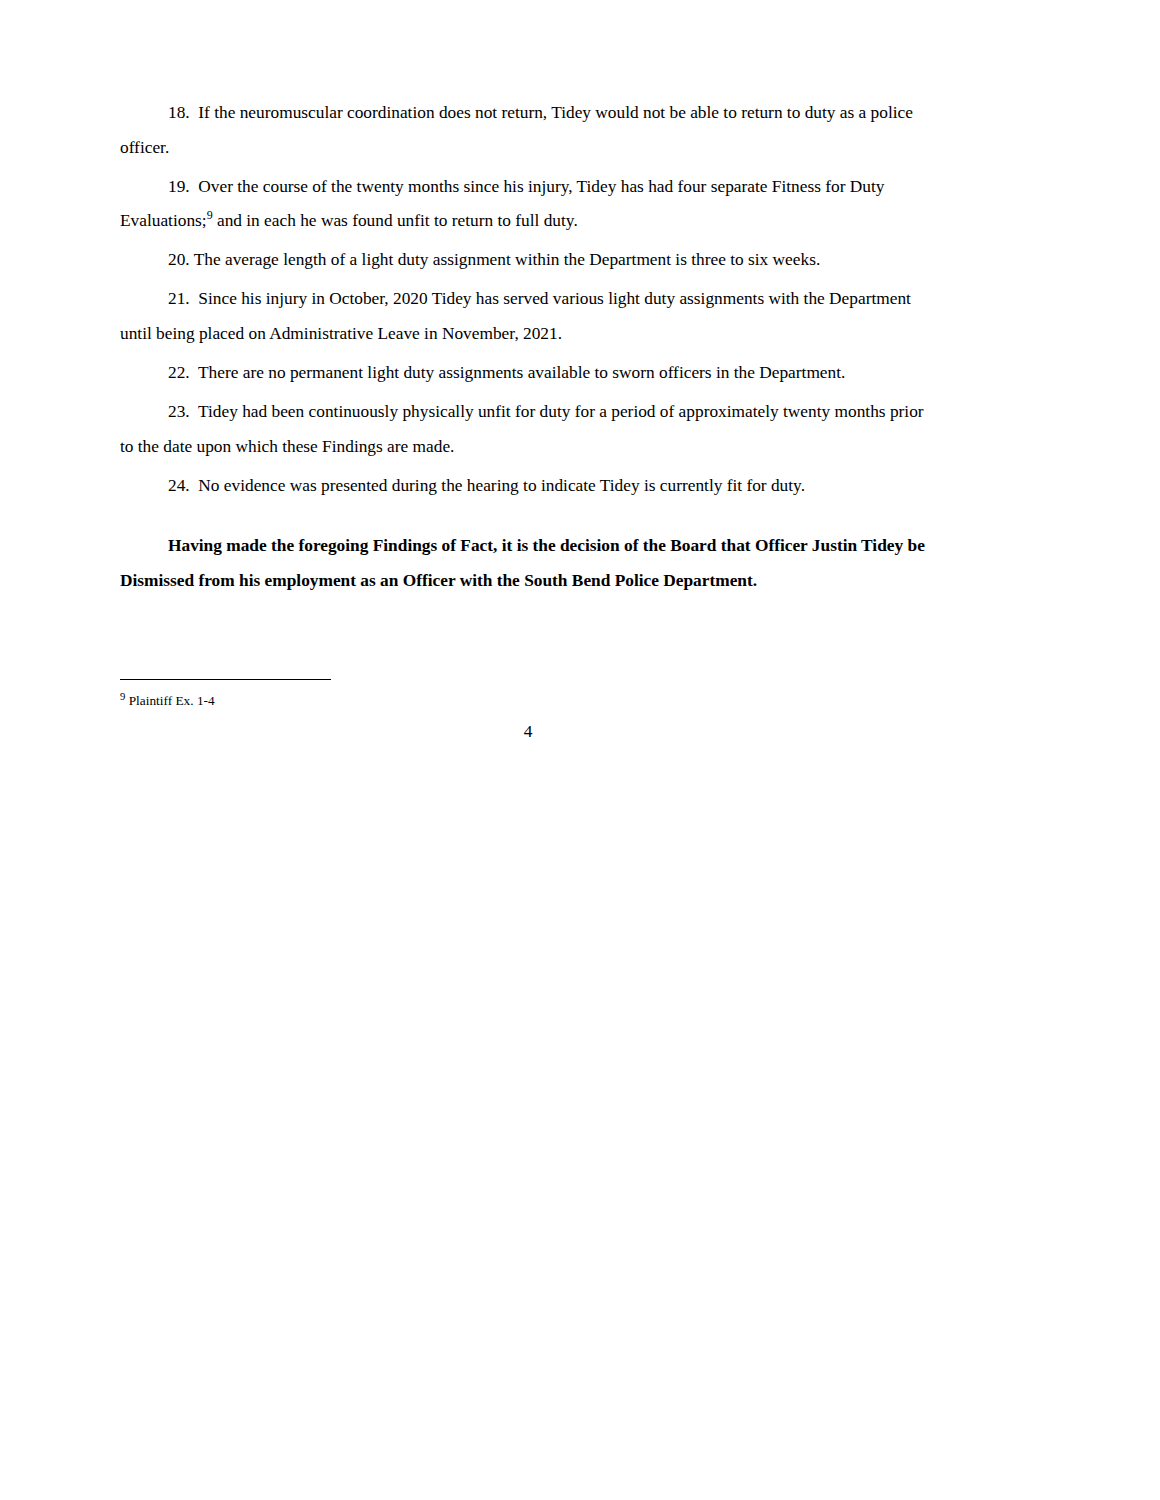18. If the neuromuscular coordination does not return, Tidey would not be able to return to duty as a police officer.
19. Over the course of the twenty months since his injury, Tidey has had four separate Fitness for Duty Evaluations;9 and in each he was found unfit to return to full duty.
20. The average length of a light duty assignment within the Department is three to six weeks.
21. Since his injury in October, 2020 Tidey has served various light duty assignments with the Department until being placed on Administrative Leave in November, 2021.
22. There are no permanent light duty assignments available to sworn officers in the Department.
23. Tidey had been continuously physically unfit for duty for a period of approximately twenty months prior to the date upon which these Findings are made.
24. No evidence was presented during the hearing to indicate Tidey is currently fit for duty.
Having made the foregoing Findings of Fact, it is the decision of the Board that Officer Justin Tidey be Dismissed from his employment as an Officer with the South Bend Police Department.
9 Plaintiff Ex. 1-4
4